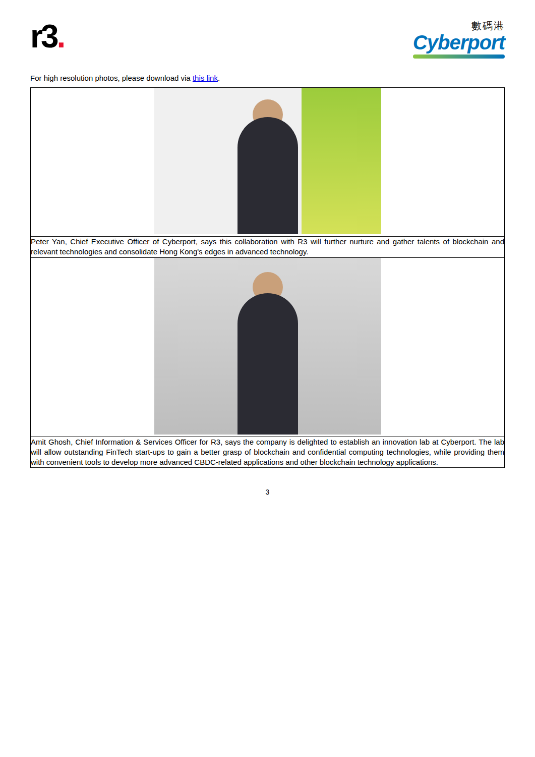r3.
數碼港
Cyberport
For high resolution photos, please download via this link.
| Peter Yan, Chief Executive Officer of Cyberport, says this collaboration with R3 will further nurture and gather talents of blockchain and relevant technologies and consolidate Hong Kong's edges in advanced technology. |
| Amit Ghosh, Chief Information & Services Officer for R3, says the company is delighted to establish an innovation lab at Cyberport. The lab will allow outstanding FinTech start-ups to gain a better grasp of blockchain and confidential computing technologies, while providing them with convenient tools to develop more advanced CBDC-related applications and other blockchain technology applications. |
3